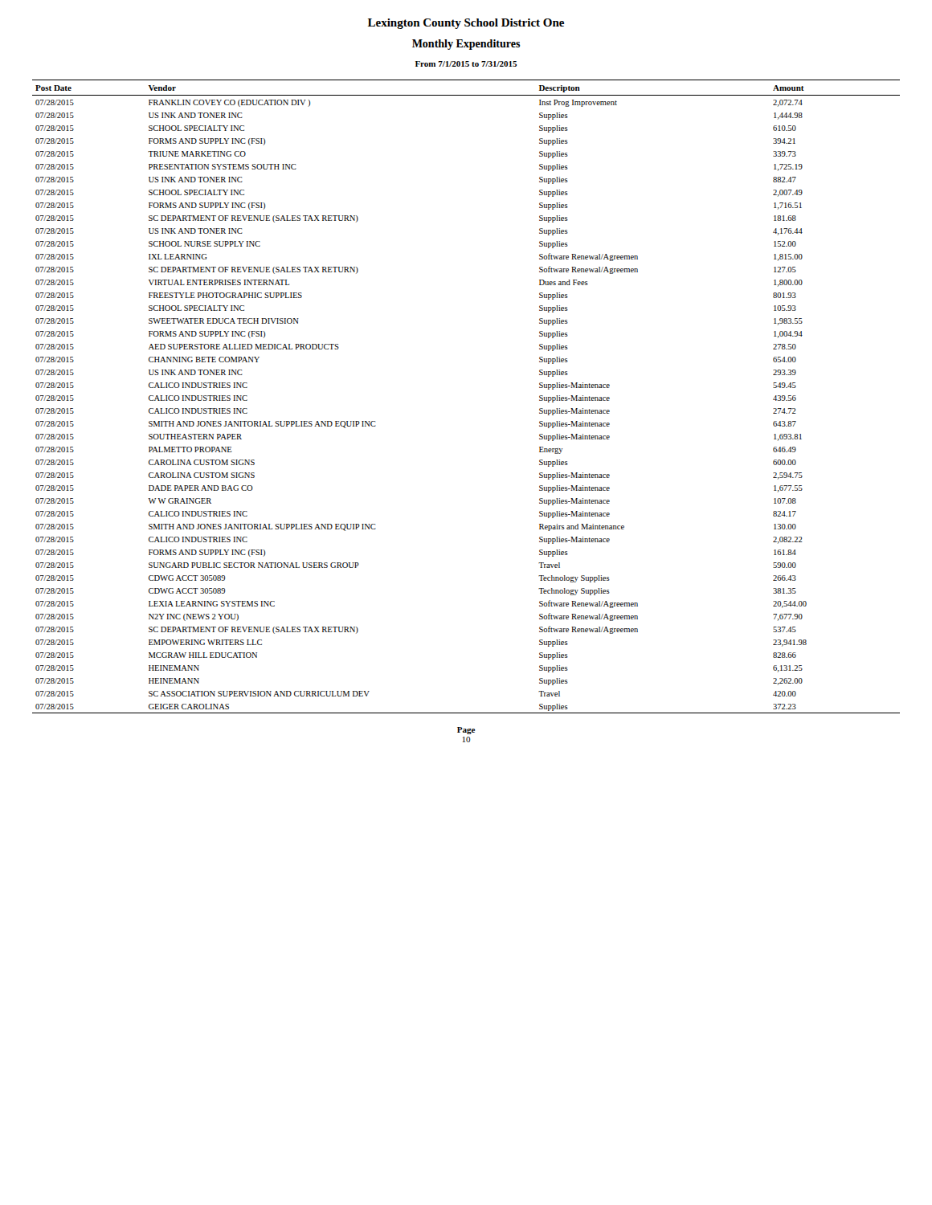Lexington County School District One
Monthly Expenditures
From 7/1/2015 to 7/31/2015
| Post Date | Vendor | Descripton | Amount |
| --- | --- | --- | --- |
| 07/28/2015 | FRANKLIN COVEY CO (EDUCATION DIV ) | Inst Prog Improvement | 2,072.74 |
| 07/28/2015 | US INK AND TONER INC | Supplies | 1,444.98 |
| 07/28/2015 | SCHOOL SPECIALTY INC | Supplies | 610.50 |
| 07/28/2015 | FORMS AND SUPPLY INC (FSI) | Supplies | 394.21 |
| 07/28/2015 | TRIUNE MARKETING CO | Supplies | 339.73 |
| 07/28/2015 | PRESENTATION SYSTEMS SOUTH INC | Supplies | 1,725.19 |
| 07/28/2015 | US INK AND TONER INC | Supplies | 882.47 |
| 07/28/2015 | SCHOOL SPECIALTY INC | Supplies | 2,007.49 |
| 07/28/2015 | FORMS AND SUPPLY INC (FSI) | Supplies | 1,716.51 |
| 07/28/2015 | SC DEPARTMENT OF REVENUE (SALES TAX RETURN) | Supplies | 181.68 |
| 07/28/2015 | US INK AND TONER INC | Supplies | 4,176.44 |
| 07/28/2015 | SCHOOL NURSE SUPPLY INC | Supplies | 152.00 |
| 07/28/2015 | IXL LEARNING | Software Renewal/Agreemen | 1,815.00 |
| 07/28/2015 | SC DEPARTMENT OF REVENUE (SALES TAX RETURN) | Software Renewal/Agreemen | 127.05 |
| 07/28/2015 | VIRTUAL ENTERPRISES INTERNATL | Dues and Fees | 1,800.00 |
| 07/28/2015 | FREESTYLE PHOTOGRAPHIC SUPPLIES | Supplies | 801.93 |
| 07/28/2015 | SCHOOL SPECIALTY INC | Supplies | 105.93 |
| 07/28/2015 | SWEETWATER EDUCA TECH DIVISION | Supplies | 1,983.55 |
| 07/28/2015 | FORMS AND SUPPLY INC (FSI) | Supplies | 1,004.94 |
| 07/28/2015 | AED SUPERSTORE ALLIED MEDICAL PRODUCTS | Supplies | 278.50 |
| 07/28/2015 | CHANNING BETE COMPANY | Supplies | 654.00 |
| 07/28/2015 | US INK AND TONER INC | Supplies | 293.39 |
| 07/28/2015 | CALICO INDUSTRIES INC | Supplies-Maintenace | 549.45 |
| 07/28/2015 | CALICO INDUSTRIES INC | Supplies-Maintenace | 439.56 |
| 07/28/2015 | CALICO INDUSTRIES INC | Supplies-Maintenace | 274.72 |
| 07/28/2015 | SMITH AND JONES JANITORIAL SUPPLIES AND EQUIP INC | Supplies-Maintenace | 643.87 |
| 07/28/2015 | SOUTHEASTERN PAPER | Supplies-Maintenace | 1,693.81 |
| 07/28/2015 | PALMETTO PROPANE | Energy | 646.49 |
| 07/28/2015 | CAROLINA CUSTOM SIGNS | Supplies | 600.00 |
| 07/28/2015 | CAROLINA CUSTOM SIGNS | Supplies-Maintenace | 2,594.75 |
| 07/28/2015 | DADE PAPER AND BAG CO | Supplies-Maintenace | 1,677.55 |
| 07/28/2015 | W W GRAINGER | Supplies-Maintenace | 107.08 |
| 07/28/2015 | CALICO INDUSTRIES INC | Supplies-Maintenace | 824.17 |
| 07/28/2015 | SMITH AND JONES JANITORIAL SUPPLIES AND EQUIP INC | Repairs and Maintenance | 130.00 |
| 07/28/2015 | CALICO INDUSTRIES INC | Supplies-Maintenace | 2,082.22 |
| 07/28/2015 | FORMS AND SUPPLY INC (FSI) | Supplies | 161.84 |
| 07/28/2015 | SUNGARD PUBLIC SECTOR NATIONAL USERS GROUP | Travel | 590.00 |
| 07/28/2015 | CDWG ACCT 305089 | Technology Supplies | 266.43 |
| 07/28/2015 | CDWG ACCT 305089 | Technology Supplies | 381.35 |
| 07/28/2015 | LEXIA LEARNING SYSTEMS INC | Software Renewal/Agreemen | 20,544.00 |
| 07/28/2015 | N2Y INC (NEWS 2 YOU) | Software Renewal/Agreemen | 7,677.90 |
| 07/28/2015 | SC DEPARTMENT OF REVENUE (SALES TAX RETURN) | Software Renewal/Agreemen | 537.45 |
| 07/28/2015 | EMPOWERING WRITERS LLC | Supplies | 23,941.98 |
| 07/28/2015 | MCGRAW HILL EDUCATION | Supplies | 828.66 |
| 07/28/2015 | HEINEMANN | Supplies | 6,131.25 |
| 07/28/2015 | HEINEMANN | Supplies | 2,262.00 |
| 07/28/2015 | SC ASSOCIATION SUPERVISION AND CURRICULUM DEV | Travel | 420.00 |
| 07/28/2015 | GEIGER CAROLINAS | Supplies | 372.23 |
Page
10